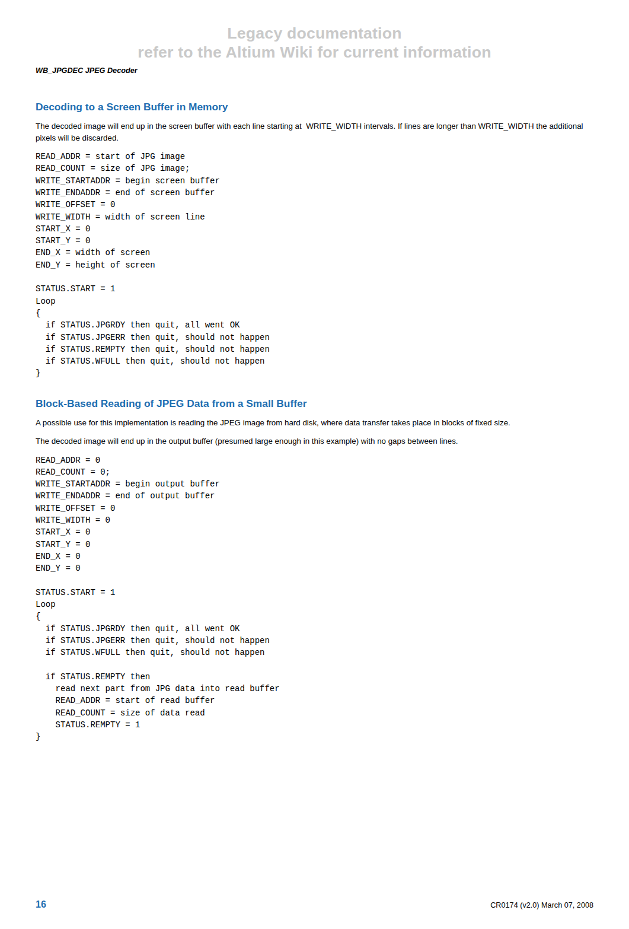Legacy documentation
refer to the Altium Wiki for current information
WB_JPGDEC JPEG Decoder
Decoding to a Screen Buffer in Memory
The decoded image will end up in the screen buffer with each line starting at WRITE_WIDTH intervals. If lines are longer than WRITE_WIDTH the additional pixels will be discarded.
READ_ADDR = start of JPG image
READ_COUNT = size of JPG image;
WRITE_STARTADDR = begin screen buffer
WRITE_ENDADDR = end of screen buffer
WRITE_OFFSET = 0
WRITE_WIDTH = width of screen line
START_X = 0
START_Y = 0
END_X = width of screen
END_Y = height of screen

STATUS.START = 1
Loop
{
  if STATUS.JPGRDY then quit, all went OK
  if STATUS.JPGERR then quit, should not happen
  if STATUS.REMPTY then quit, should not happen
  if STATUS.WFULL then quit, should not happen
}
Block-Based Reading of JPEG Data from a Small Buffer
A possible use for this implementation is reading the JPEG image from hard disk, where data transfer takes place in blocks of fixed size.
The decoded image will end up in the output buffer (presumed large enough in this example) with no gaps between lines.
READ_ADDR = 0
READ_COUNT = 0;
WRITE_STARTADDR = begin output buffer
WRITE_ENDADDR = end of output buffer
WRITE_OFFSET = 0
WRITE_WIDTH = 0
START_X = 0
START_Y = 0
END_X = 0
END_Y = 0

STATUS.START = 1
Loop
{
  if STATUS.JPGRDY then quit, all went OK
  if STATUS.JPGERR then quit, should not happen
  if STATUS.WFULL then quit, should not happen

  if STATUS.REMPTY then
    read next part from JPG data into read buffer
    READ_ADDR = start of read buffer
    READ_COUNT = size of data read
    STATUS.REMPTY = 1
}
16
CR0174 (v2.0) March 07, 2008